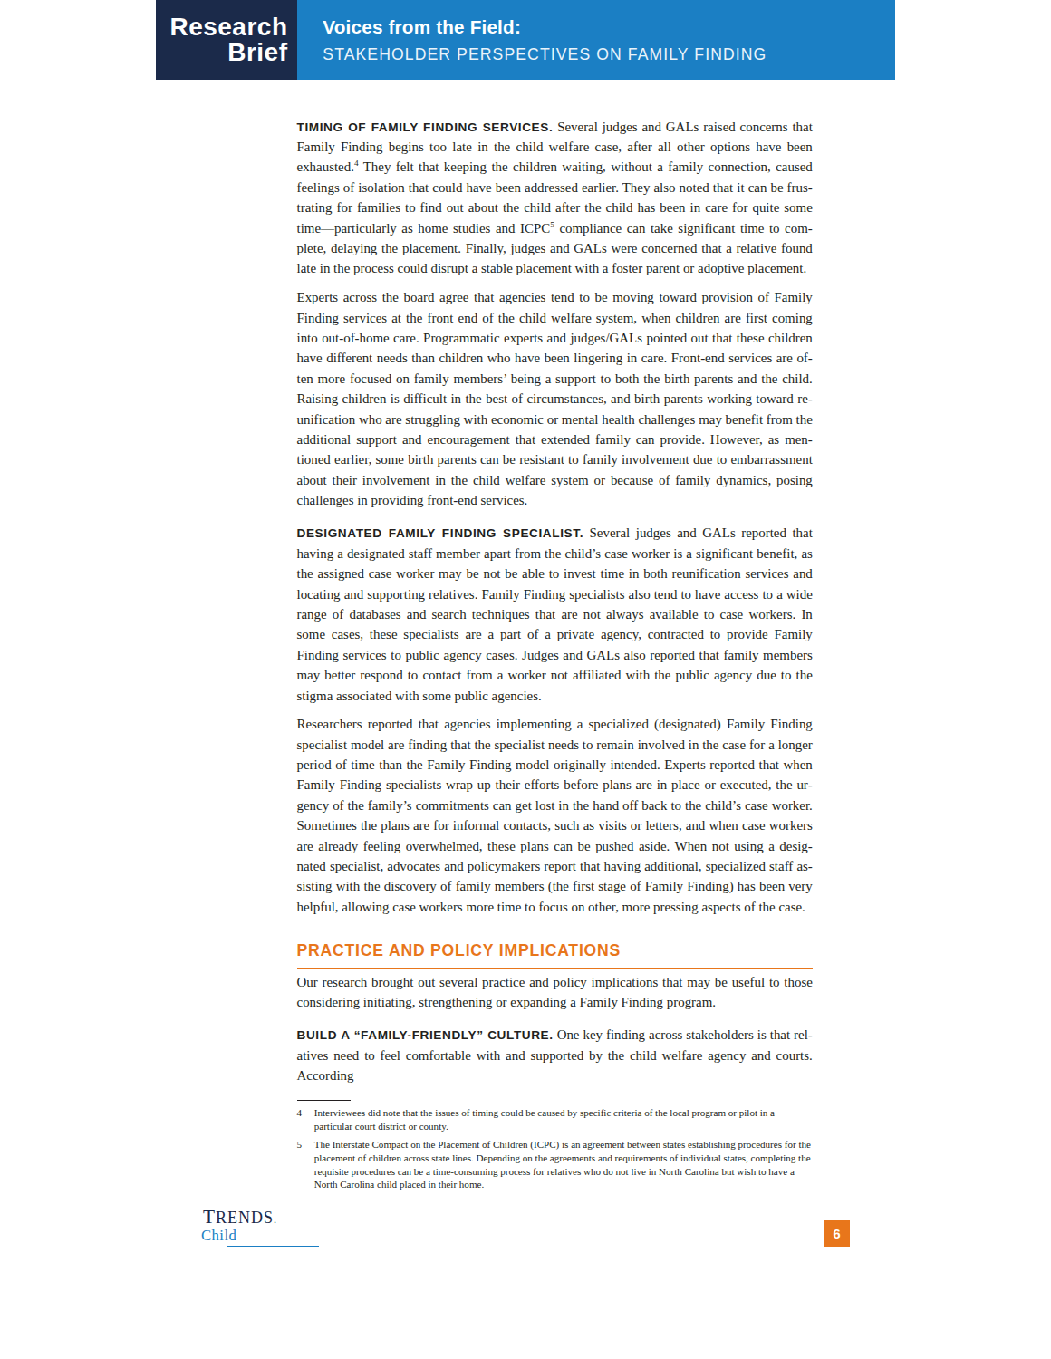Research
Brief
Voices from the Field:
Stakeholder Perspectives on Family Finding
Timing of Family Finding services. Several judges and GALs raised concerns that Family Finding begins too late in the child welfare case, after all other options have been exhausted.4 They felt that keeping the children waiting, without a family connection, caused feelings of isolation that could have been addressed earlier. They also noted that it can be frustrating for families to find out about the child after the child has been in care for quite some time—particularly as home studies and ICPC5 compliance can take significant time to complete, delaying the placement. Finally, judges and GALs were concerned that a relative found late in the process could disrupt a stable placement with a foster parent or adoptive placement.
Experts across the board agree that agencies tend to be moving toward provision of Family Finding services at the front end of the child welfare system, when children are first coming into out-of-home care. Programmatic experts and judges/GALs pointed out that these children have different needs than children who have been lingering in care. Front-end services are often more focused on family members’ being a support to both the birth parents and the child. Raising children is difficult in the best of circumstances, and birth parents working toward reunification who are struggling with economic or mental health challenges may benefit from the additional support and encouragement that extended family can provide. However, as mentioned earlier, some birth parents can be resistant to family involvement due to embarrassment about their involvement in the child welfare system or because of family dynamics, posing challenges in providing front-end services.
Designated Family Finding specialist. Several judges and GALs reported that having a designated staff member apart from the child’s case worker is a significant benefit, as the assigned case worker may be not be able to invest time in both reunification services and locating and supporting relatives. Family Finding specialists also tend to have access to a wide range of databases and search techniques that are not always available to case workers. In some cases, these specialists are a part of a private agency, contracted to provide Family Finding services to public agency cases. Judges and GALs also reported that family members may better respond to contact from a worker not affiliated with the public agency due to the stigma associated with some public agencies.
Researchers reported that agencies implementing a specialized (designated) Family Finding specialist model are finding that the specialist needs to remain involved in the case for a longer period of time than the Family Finding model originally intended. Experts reported that when Family Finding specialists wrap up their efforts before plans are in place or executed, the urgency of the family’s commitments can get lost in the hand off back to the child’s case worker. Sometimes the plans are for informal contacts, such as visits or letters, and when case workers are already feeling overwhelmed, these plans can be pushed aside. When not using a designated specialist, advocates and policymakers report that having additional, specialized staff assisting with the discovery of family members (the first stage of Family Finding) has been very helpful, allowing case workers more time to focus on other, more pressing aspects of the case.
Practice and Policy Implications
Our research brought out several practice and policy implications that may be useful to those considering initiating, strengthening or expanding a Family Finding program.
Build a “family-friendly” culture. One key finding across stakeholders is that relatives need to feel comfortable with and supported by the child welfare agency and courts. According
4
Interviewees did note that the issues of timing could be caused by specific criteria of the local program or pilot in a particular court district or county.
5
The Interstate Compact on the Placement of Children (ICPC) is an agreement between states establishing procedures for the placement of children across state lines. Depending on the agreements and requirements of individual states, completing the requisite procedures can be a time-consuming process for relatives who do not live in North Carolina but wish to have a North Carolina child placed in their home.
TRENDS.
Child
6